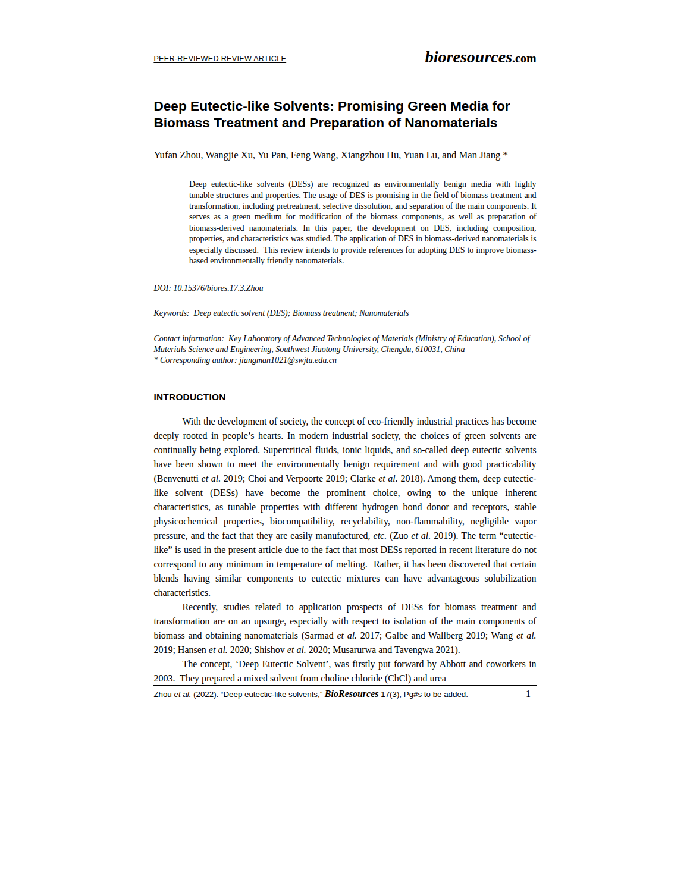PEER-REVIEWED REVIEW ARTICLE
bioresources.com
Deep Eutectic-like Solvents: Promising Green Media for Biomass Treatment and Preparation of Nanomaterials
Yufan Zhou, Wangjie Xu, Yu Pan, Feng Wang, Xiangzhou Hu, Yuan Lu, and Man Jiang *
Deep eutectic-like solvents (DESs) are recognized as environmentally benign media with highly tunable structures and properties. The usage of DES is promising in the field of biomass treatment and transformation, including pretreatment, selective dissolution, and separation of the main components. It serves as a green medium for modification of the biomass components, as well as preparation of biomass-derived nanomaterials. In this paper, the development on DES, including composition, properties, and characteristics was studied. The application of DES in biomass-derived nanomaterials is especially discussed. This review intends to provide references for adopting DES to improve biomass-based environmentally friendly nanomaterials.
DOI: 10.15376/biores.17.3.Zhou
Keywords: Deep eutectic solvent (DES); Biomass treatment; Nanomaterials
Contact information: Key Laboratory of Advanced Technologies of Materials (Ministry of Education), School of Materials Science and Engineering, Southwest Jiaotong University, Chengdu, 610031, China
* Corresponding author: jiangman1021@swjtu.edu.cn
INTRODUCTION
With the development of society, the concept of eco-friendly industrial practices has become deeply rooted in people’s hearts. In modern industrial society, the choices of green solvents are continually being explored. Supercritical fluids, ionic liquids, and so-called deep eutectic solvents have been shown to meet the environmentally benign requirement and with good practicability (Benvenutti et al. 2019; Choi and Verpoorte 2019; Clarke et al. 2018). Among them, deep eutectic-like solvent (DESs) have become the prominent choice, owing to the unique inherent characteristics, as tunable properties with different hydrogen bond donor and receptors, stable physicochemical properties, biocompatibility, recyclability, non-flammability, negligible vapor pressure, and the fact that they are easily manufactured, etc. (Zuo et al. 2019). The term “eutectic-like” is used in the present article due to the fact that most DESs reported in recent literature do not correspond to any minimum in temperature of melting. Rather, it has been discovered that certain blends having similar components to eutectic mixtures can have advantageous solubilization characteristics.
Recently, studies related to application prospects of DESs for biomass treatment and transformation are on an upsurge, especially with respect to isolation of the main components of biomass and obtaining nanomaterials (Sarmad et al. 2017; Galbe and Wallberg 2019; Wang et al. 2019; Hansen et al. 2020; Shishov et al. 2020; Musarurwa and Tavengwa 2021).
The concept, ‘Deep Eutectic Solvent’, was firstly put forward by Abbott and coworkers in 2003. They prepared a mixed solvent from choline chloride (ChCl) and urea
Zhou et al. (2022). “Deep eutectic-like solvents,” BioResources 17(3), Pg#s to be added.
1